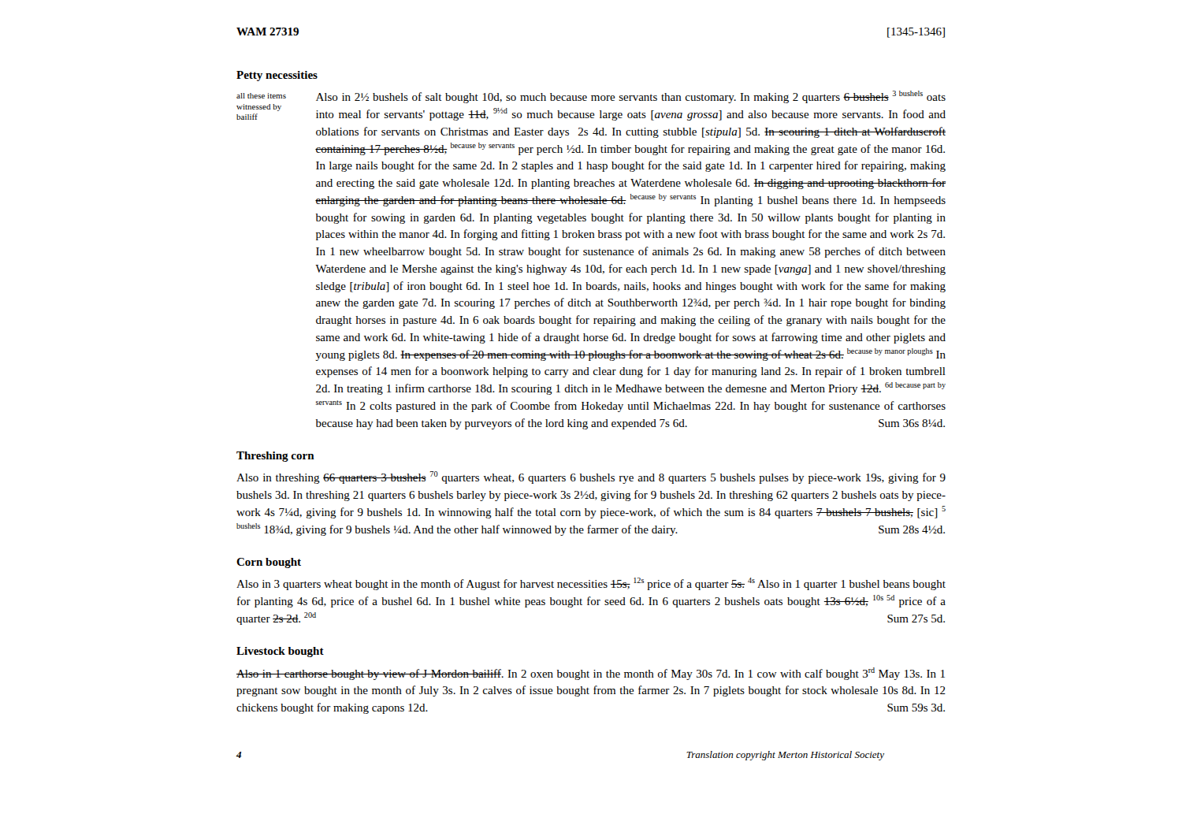WAM 27319 [1345-1346]
Petty necessities
all these items witnessed by bailiff
Also in 2½ bushels of salt bought 10d, so much because more servants than customary. In making 2 quarters 6 bushels 3 bushels oats into meal for servants' pottage 11d, 9½d so much because large oats [avena grossa] and also because more servants. In food and oblations for servants on Christmas and Easter days 2s 4d. In cutting stubble [stipula] 5d. In scouring 1 ditch at Wolfarduscroft containing 17 perches 8½d, because by servants per perch ½d. In timber bought for repairing and making the great gate of the manor 16d. In large nails bought for the same 2d. In 2 staples and 1 hasp bought for the said gate 1d. In 1 carpenter hired for repairing, making and erecting the said gate wholesale 12d. In planting breaches at Waterdene wholesale 6d. In digging and uprooting blackthorn for enlarging the garden and for planting beans there wholesale 6d. because by servants In planting 1 bushel beans there 1d. In hempseeds bought for sowing in garden 6d. In planting vegetables bought for planting there 3d. In 50 willow plants bought for planting in places within the manor 4d. In forging and fitting 1 broken brass pot with a new foot with brass bought for the same and work 2s 7d. In 1 new wheelbarrow bought 5d. In straw bought for sustenance of animals 2s 6d. In making anew 58 perches of ditch between Waterdene and le Mershe against the king's highway 4s 10d, for each perch 1d. In 1 new spade [vanga] and 1 new shovel/threshing sledge [tribula] of iron bought 6d. In 1 steel hoe 1d. In boards, nails, hooks and hinges bought with work for the same for making anew the garden gate 7d. In scouring 17 perches of ditch at Southberworth 12¾d, per perch ¾d. In 1 hair rope bought for binding draught horses in pasture 4d. In 6 oak boards bought for repairing and making the ceiling of the granary with nails bought for the same and work 6d. In white-tawing 1 hide of a draught horse 6d. In dredge bought for sows at farrowing time and other piglets and young piglets 8d. In expenses of 20 men coming with 10 ploughs for a boonwork at the sowing of wheat 2s 6d. because by manor ploughs In expenses of 14 men for a boonwork helping to carry and clear dung for 1 day for manuring land 2s. In repair of 1 broken tumbrell 2d. In treating 1 infirm carthorse 18d. In scouring 1 ditch in le Medhawe between the demesne and Merton Priory 12d. 6d because part by servants In 2 colts pastured in the park of Coombe from Hokeday until Michaelmas 22d. In hay bought for sustenance of carthorses because hay had been taken by purveyors of the lord king and expended 7s 6d. Sum 36s 8¼d.
Threshing corn
Also in threshing 66 quarters 3 bushels 70 quarters wheat, 6 quarters 6 bushels rye and 8 quarters 5 bushels pulses by piece-work 19s, giving for 9 bushels 3d. In threshing 21 quarters 6 bushels barley by piece-work 3s 2½d, giving for 9 bushels 2d. In threshing 62 quarters 2 bushels oats by piece-work 4s 7¼d, giving for 9 bushels 1d. In winnowing half the total corn by piece-work, of which the sum is 84 quarters 7 bushels 7 bushels, [sic] 5 bushels 18¾d, giving for 9 bushels ¼d. And the other half winnowed by the farmer of the dairy. Sum 28s 4½d.
Corn bought
Also in 3 quarters wheat bought in the month of August for harvest necessities 15s, 12s price of a quarter 5s. 4s Also in 1 quarter 1 bushel beans bought for planting 4s 6d, price of a bushel 6d. In 1 bushel white peas bought for seed 6d. In 6 quarters 2 bushels oats bought 13s 6½d, 10s 5d price of a quarter 2s 2d. 20d Sum 27s 5d.
Livestock bought
Also in 1 carthorse bought by view of J Mordon bailiff. In 2 oxen bought in the month of May 30s 7d. In 1 cow with calf bought 3rd May 13s. In 1 pregnant sow bought in the month of July 3s. In 2 calves of issue bought from the farmer 2s. In 7 piglets bought for stock wholesale 10s 8d. In 12 chickens bought for making capons 12d. Sum 59s 3d.
4 Translation copyright Merton Historical Society